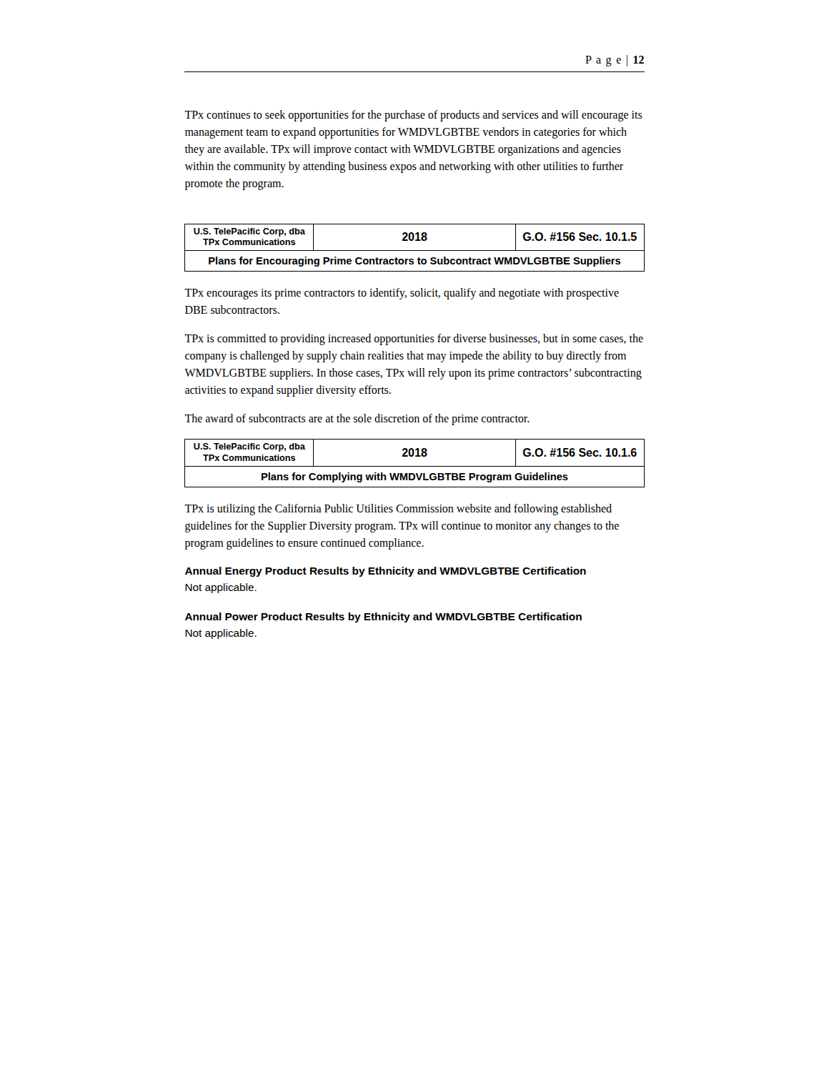P a g e | 12
TPx continues to seek opportunities for the purchase of products and services and will encourage its management team to expand opportunities for WMDVLGBTBE vendors in categories for which they are available. TPx will improve contact with WMDVLGBTBE organizations and agencies within the community by attending business expos and networking with other utilities to further promote the program.
| U.S. TelePacific Corp, dba TPx Communications | 2018 | G.O. #156 Sec. 10.1.5 |
| Plans for Encouraging Prime Contractors to Subcontract WMDVLGBTBE Suppliers |
TPx encourages its prime contractors to identify, solicit, qualify and negotiate with prospective DBE subcontractors.
TPx is committed to providing increased opportunities for diverse businesses, but in some cases, the company is challenged by supply chain realities that may impede the ability to buy directly from WMDVLGBTBE suppliers. In those cases, TPx will rely upon its prime contractors’ subcontracting activities to expand supplier diversity efforts.
The award of subcontracts are at the sole discretion of the prime contractor.
| U.S. TelePacific Corp, dba TPx Communications | 2018 | G.O. #156 Sec. 10.1.6 |
| Plans for Complying with WMDVLGBTBE Program Guidelines |
TPx is utilizing the California Public Utilities Commission website and following established guidelines for the Supplier Diversity program. TPx will continue to monitor any changes to the program guidelines to ensure continued compliance.
Annual Energy Product Results by Ethnicity and WMDVLGBTBE Certification
Not applicable.
Annual Power Product Results by Ethnicity and WMDVLGBTBE Certification
Not applicable.